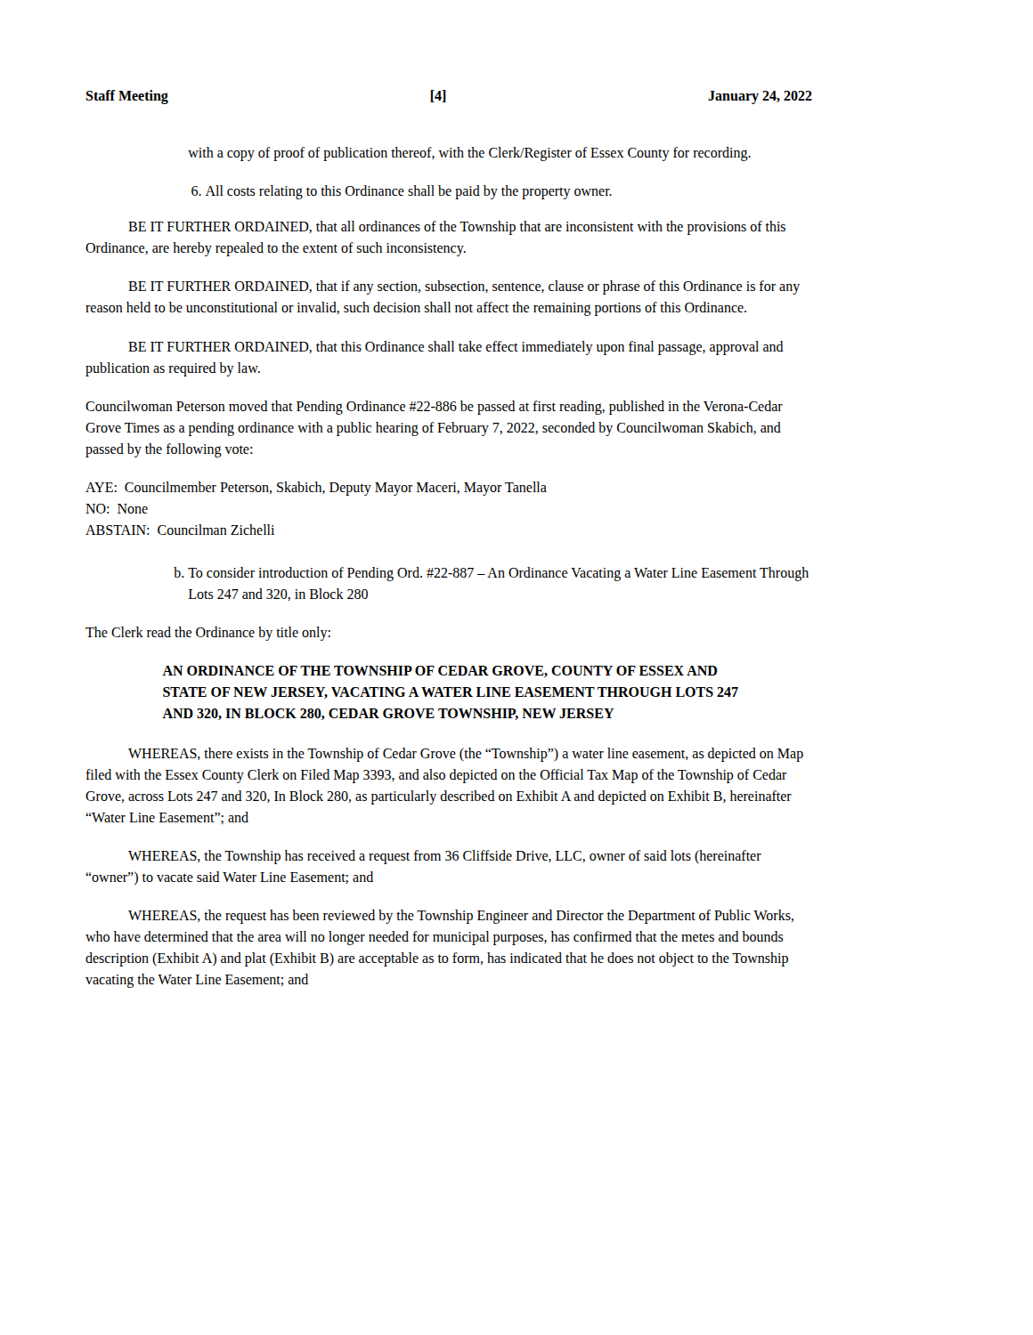Staff Meeting [4] January 24, 2022
with a copy of proof of publication thereof, with the Clerk/Register of Essex County for recording.
All costs relating to this Ordinance shall be paid by the property owner.
BE IT FURTHER ORDAINED, that all ordinances of the Township that are inconsistent with the provisions of this Ordinance, are hereby repealed to the extent of such inconsistency.
BE IT FURTHER ORDAINED, that if any section, subsection, sentence, clause or phrase of this Ordinance is for any reason held to be unconstitutional or invalid, such decision shall not affect the remaining portions of this Ordinance.
BE IT FURTHER ORDAINED, that this Ordinance shall take effect immediately upon final passage, approval and publication as required by law.
Councilwoman Peterson moved that Pending Ordinance #22-886 be passed at first reading, published in the Verona-Cedar Grove Times as a pending ordinance with a public hearing of February 7, 2022, seconded by Councilwoman Skabich, and passed by the following vote:
AYE: Councilmember Peterson, Skabich, Deputy Mayor Maceri, Mayor Tanella
NO: None
ABSTAIN: Councilman Zichelli
To consider introduction of Pending Ord. #22-887 – An Ordinance Vacating a Water Line Easement Through Lots 247 and 320, in Block 280
The Clerk read the Ordinance by title only:
AN ORDINANCE OF THE TOWNSHIP OF CEDAR GROVE, COUNTY OF ESSEX AND STATE OF NEW JERSEY, VACATING A WATER LINE EASEMENT THROUGH LOTS 247 AND 320, IN BLOCK 280, CEDAR GROVE TOWNSHIP, NEW JERSEY
WHEREAS, there exists in the Township of Cedar Grove (the “Township”) a water line easement, as depicted on Map filed with the Essex County Clerk on Filed Map 3393, and also depicted on the Official Tax Map of the Township of Cedar Grove, across Lots 247 and 320, In Block 280, as particularly described on Exhibit A and depicted on Exhibit B, hereinafter “Water Line Easement”; and
WHEREAS, the Township has received a request from 36 Cliffside Drive, LLC, owner of said lots (hereinafter “owner”) to vacate said Water Line Easement; and
WHEREAS, the request has been reviewed by the Township Engineer and Director the Department of Public Works, who have determined that the area will no longer needed for municipal purposes, has confirmed that the metes and bounds description (Exhibit A) and plat (Exhibit B) are acceptable as to form, has indicated that he does not object to the Township vacating the Water Line Easement; and